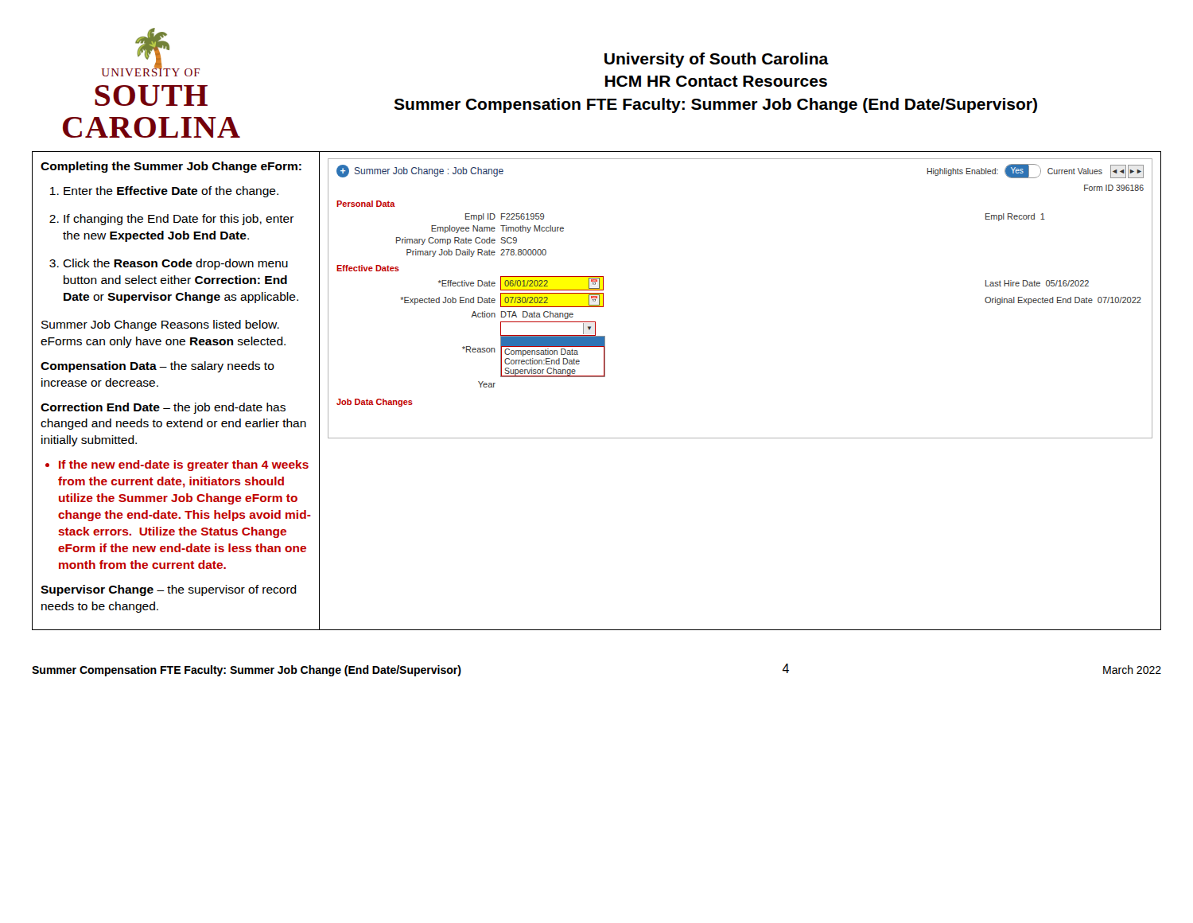🌴
UNIVERSITY OF
SOUTH CAROLINA
University of South Carolina
HCM HR Contact Resources
Summer Compensation FTE Faculty: Summer Job Change (End Date/Supervisor)
| Completing the Summer Job Change eForm: Enter the Effective Date of the change. If changing the End Date for this job, enter the new Expected Job End Date . Click the Reason Code drop-down menu button and select either Correction: End Date or Supervisor Change as applicable. Summer Job Change Reasons listed below. eForms can only have one Reason selected. Compensation Data – the salary needs to increase or decrease. Correction End Date – the job end-date has changed and needs to extend or end earlier than initially submitted. If the new end-date is greater than 4 weeks from the current date, initiators should utilize the Summer Job Change eForm to change the end-date. This helps avoid mid-stack errors. Utilize the Status Change eForm if the new end-date is less than one month from the current date. Supervisor Change – the supervisor of record needs to be changed. | + Summer Job Change : Job Change Highlights Enabled: Yes Current Values ◄◄ ►► Form ID 396186 Personal Data Empl ID F22561959 Empl Record 1 Employee Name Timothy Mcclure Primary Comp Rate Code SC9 Primary Job Daily Rate 278.800000 Effective Dates *Effective Date 06/01/2022 📅 Last Hire Date 05/16/2022 *Expected Job End Date 07/30/2022 📅 Original Expected End Date 07/10/2022 Action DTA Data Change *Reason ▼ Compensation Data Correction:End Date Supervisor Change Year Job Data Changes |
Summer Compensation FTE Faculty: Summer Job Change (End Date/Supervisor)
4
March 2022